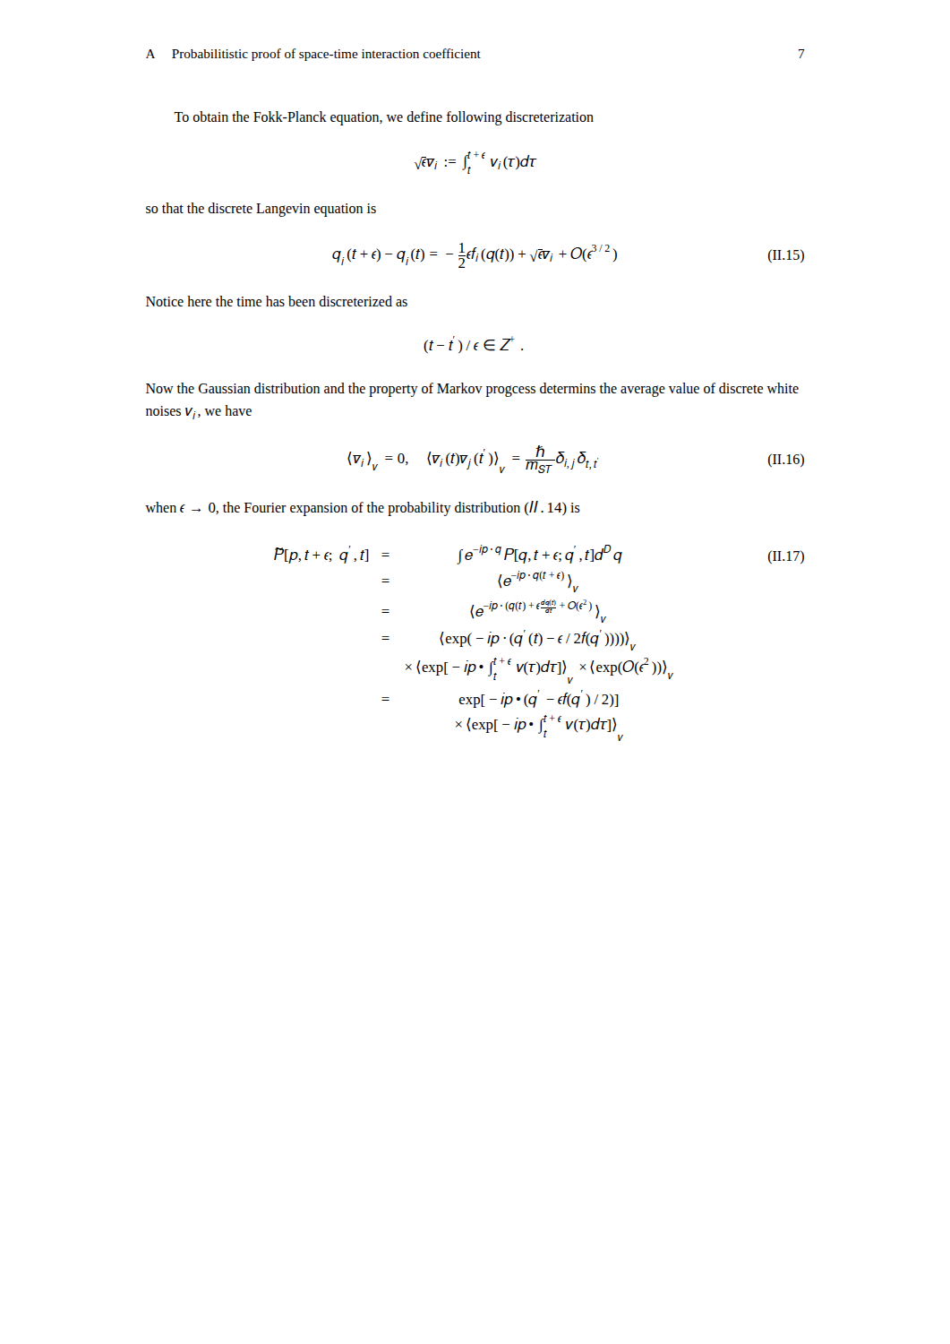AProbabilitistic proof of space-time interaction coefficient 7
To obtain the Fokk-Planck equation, we define following discreterization
ϵ ν¯i := ∫ t t+ϵ νi (τ) dτ
so that the discrete Langevin equation is
qi (t+ϵ) − qi (t) = − 12 ϵ fi (q (t)) + ϵ ν¯i + O(ϵ3/2) (II.15)
Notice here the time has been discreterized as
(t−t′) /ϵ ∈ Z+ .
Now the Gaussian distribution and the property of Markov progcess determins the average value of discrete white noises νi, we have
⟨ ν¯i ⟩ ν =0, ⟨ ν¯i (t) ν¯j (t′) ⟩ ν = ℏ mST δi,j δt,t′ (II.16)
when ϵ→0, the Fourier expansion of the probability distribution (II.14) is
P~ [ p,t+ϵ; q′,t ] = ∫ e−ip⋅q P [q,t+ϵ; q′,t] dDq = ⟨ e−ip⋅q(t+ϵ) ⟩ ν = ⟨ e−ip⋅(q(t)+ϵdq(t)dt+O(ϵ2) ⟩ ν = ⟨ exp ( −ip ⋅ ( q′ (t) − ϵ/ 2 f ( q′ )))) ⟩ ν × ⟨ exp [ −ip • ∫ t t+ϵ ν(τ)dτ ] ⟩ ν × ⟨ exp ( O(ϵ2) ) ⟩ ν = exp [ −ip • ( q′ − ϵf(q′) /2 ) ] × ⟨ exp [ −ip • ∫ t t+ϵ ν(τ)dτ ] ⟩ ν (II.17)